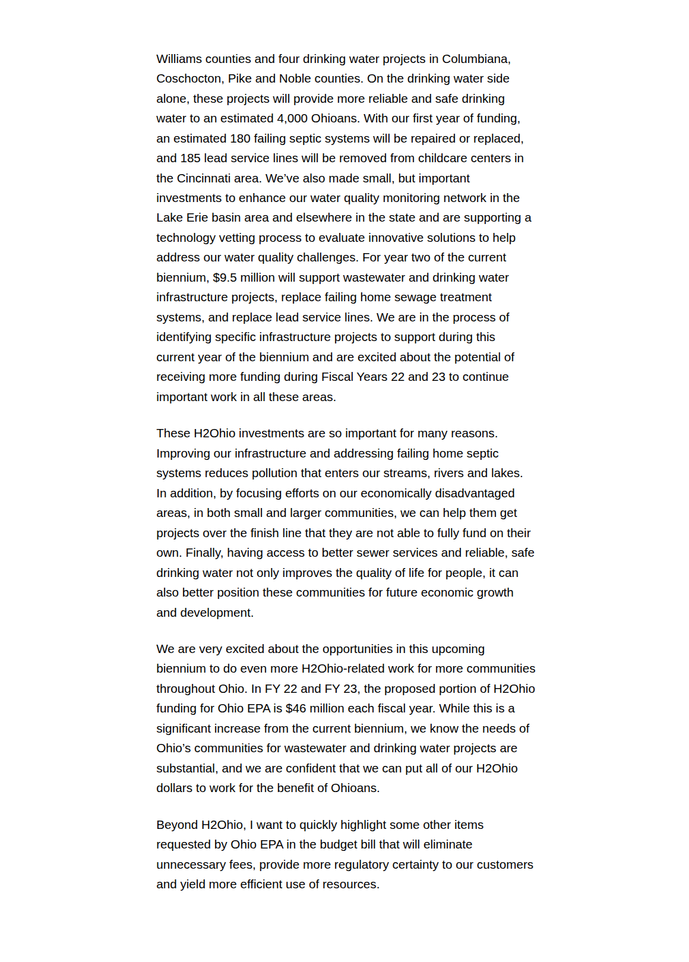Williams counties and four drinking water projects in Columbiana, Coschocton, Pike and Noble counties. On the drinking water side alone, these projects will provide more reliable and safe drinking water to an estimated 4,000 Ohioans. With our first year of funding, an estimated 180 failing septic systems will be repaired or replaced, and 185 lead service lines will be removed from childcare centers in the Cincinnati area. We’ve also made small, but important investments to enhance our water quality monitoring network in the Lake Erie basin area and elsewhere in the state and are supporting a technology vetting process to evaluate innovative solutions to help address our water quality challenges. For year two of the current biennium, $9.5 million will support wastewater and drinking water infrastructure projects, replace failing home sewage treatment systems, and replace lead service lines. We are in the process of identifying specific infrastructure projects to support during this current year of the biennium and are excited about the potential of receiving more funding during Fiscal Years 22 and 23 to continue important work in all these areas.
These H2Ohio investments are so important for many reasons. Improving our infrastructure and addressing failing home septic systems reduces pollution that enters our streams, rivers and lakes. In addition, by focusing efforts on our economically disadvantaged areas, in both small and larger communities, we can help them get projects over the finish line that they are not able to fully fund on their own. Finally, having access to better sewer services and reliable, safe drinking water not only improves the quality of life for people, it can also better position these communities for future economic growth and development.
We are very excited about the opportunities in this upcoming biennium to do even more H2Ohio-related work for more communities throughout Ohio. In FY 22 and FY 23, the proposed portion of H2Ohio funding for Ohio EPA is $46 million each fiscal year. While this is a significant increase from the current biennium, we know the needs of Ohio’s communities for wastewater and drinking water projects are substantial, and we are confident that we can put all of our H2Ohio dollars to work for the benefit of Ohioans.
Beyond H2Ohio, I want to quickly highlight some other items requested by Ohio EPA in the budget bill that will eliminate unnecessary fees, provide more regulatory certainty to our customers and yield more efficient use of resources.